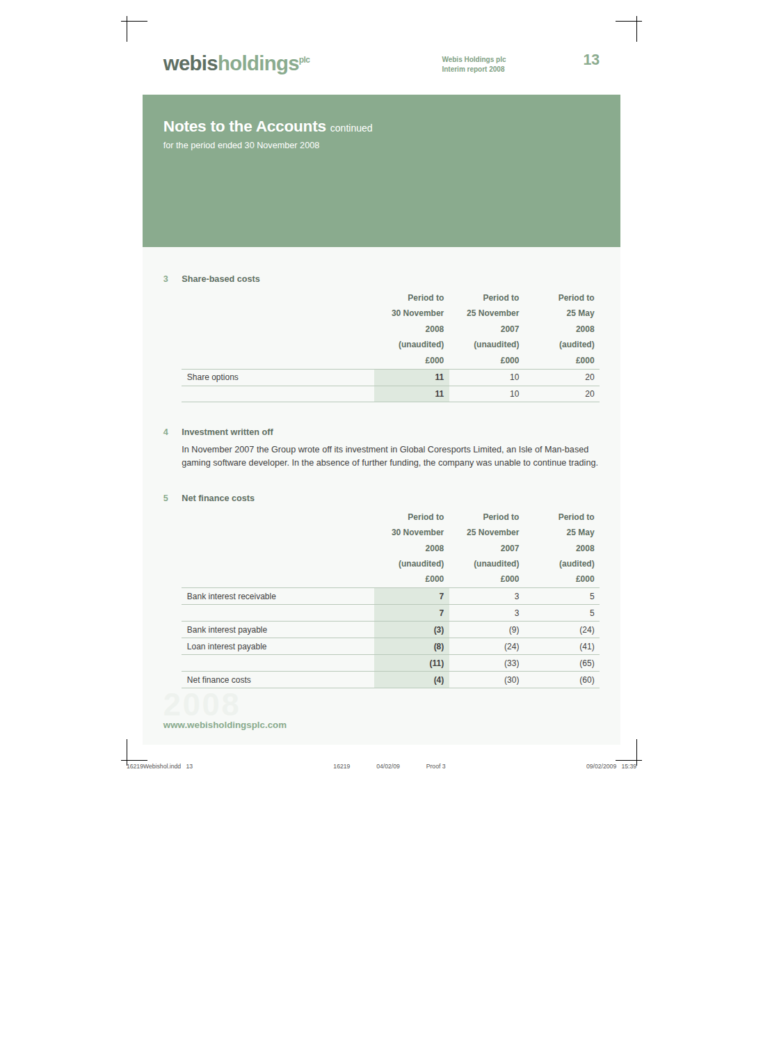webisholdingsplc
Webis Holdings plc
Interim report 2008
13
Notes to the Accounts continued
for the period ended 30 November 2008
3
Share-based costs
| | Period to | Period to | Period to |
| --- | --- | --- | --- |
| | 30 November | 25 November | 25 May |
| | 2008 | 2007 | 2008 |
| | (unaudited) | (unaudited) | (audited) |
| | £000 | £000 | £000 |
| Share options | 11 | 10 | 20 |
| | 11 | 10 | 20 |
4
Investment written off
In November 2007 the Group wrote off its investment in Global Coresports Limited, an Isle of Man-based gaming software developer. In the absence of further funding, the company was unable to continue trading.
5
Net finance costs
| | Period to | Period to | Period to |
| --- | --- | --- | --- |
| | 30 November | 25 November | 25 May |
| | 2008 | 2007 | 2008 |
| | (unaudited) | (unaudited) | (audited) |
| | £000 | £000 | £000 |
| Bank interest receivable | 7 | 3 | 5 |
| | 7 | 3 | 5 |
| Bank interest payable | (3) | (9) | (24) |
| Loan interest payable | (8) | (24) | (41) |
| | (11) | (33) | (65) |
| Net finance costs | (4) | (30) | (60) |
2008
www.webisholdingsplc.com
16219Webishol.indd 13
16219 04/02/09 Proof 3
09/02/2009 15:39